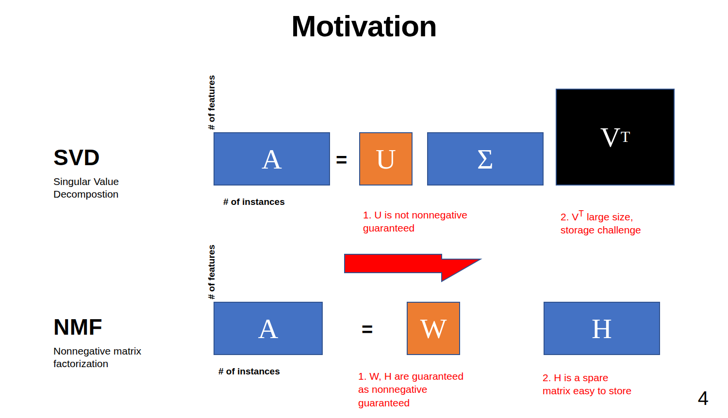Motivation
SVD
Singular Value
Decompostion
# of features
A
# of instances
=
U
Σ
VT
1. U is not nonnegative
guaranteed
2. VT large size,
storage challenge
NMF
Nonnegative matrix
factorization
# of features
A
# of instances
=
W
H
1. W, H are guaranteed
as nonnegative
guaranteed
2. H is a spare
matrix easy to store
4